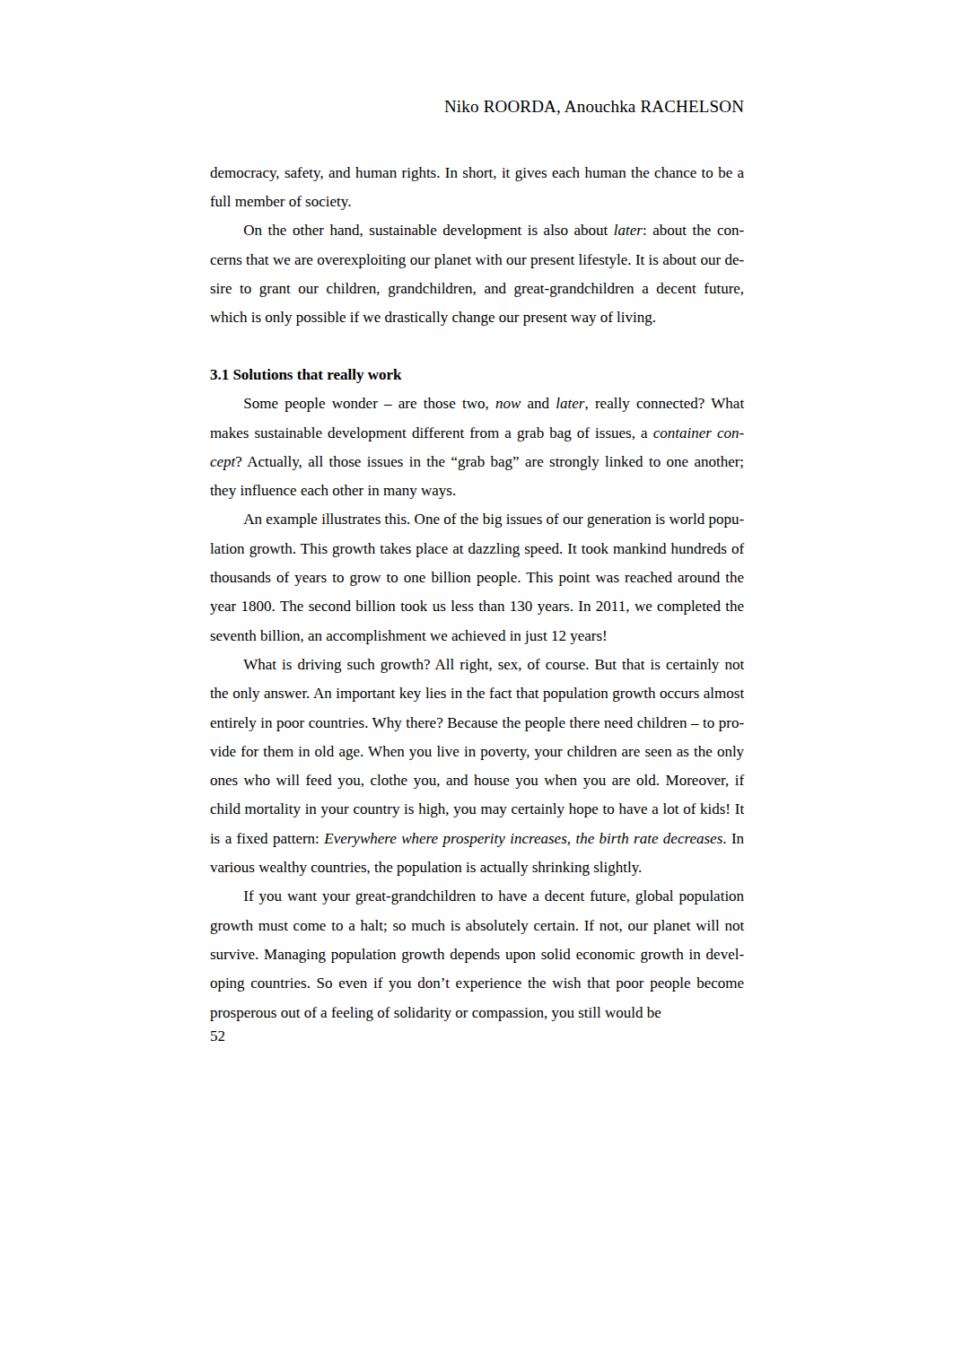Niko ROORDA, Anouchka RACHELSON
democracy, safety, and human rights. In short, it gives each human the chance to be a full member of society.
On the other hand, sustainable development is also about later: about the concerns that we are overexploiting our planet with our present lifestyle. It is about our desire to grant our children, grandchildren, and great-grandchildren a decent future, which is only possible if we drastically change our present way of living.
3.1 Solutions that really work
Some people wonder – are those two, now and later, really connected? What makes sustainable development different from a grab bag of issues, a container concept? Actually, all those issues in the “grab bag” are strongly linked to one another; they influence each other in many ways.
An example illustrates this. One of the big issues of our generation is world population growth. This growth takes place at dazzling speed. It took mankind hundreds of thousands of years to grow to one billion people. This point was reached around the year 1800. The second billion took us less than 130 years. In 2011, we completed the seventh billion, an accomplishment we achieved in just 12 years!
What is driving such growth? All right, sex, of course. But that is certainly not the only answer. An important key lies in the fact that population growth occurs almost entirely in poor countries. Why there? Because the people there need children – to provide for them in old age. When you live in poverty, your children are seen as the only ones who will feed you, clothe you, and house you when you are old. Moreover, if child mortality in your country is high, you may certainly hope to have a lot of kids! It is a fixed pattern: Everywhere where prosperity increases, the birth rate decreases. In various wealthy countries, the population is actually shrinking slightly.
If you want your great-grandchildren to have a decent future, global population growth must come to a halt; so much is absolutely certain. If not, our planet will not survive. Managing population growth depends upon solid economic growth in developing countries. So even if you don’t experience the wish that poor people become prosperous out of a feeling of solidarity or compassion, you still would be
52